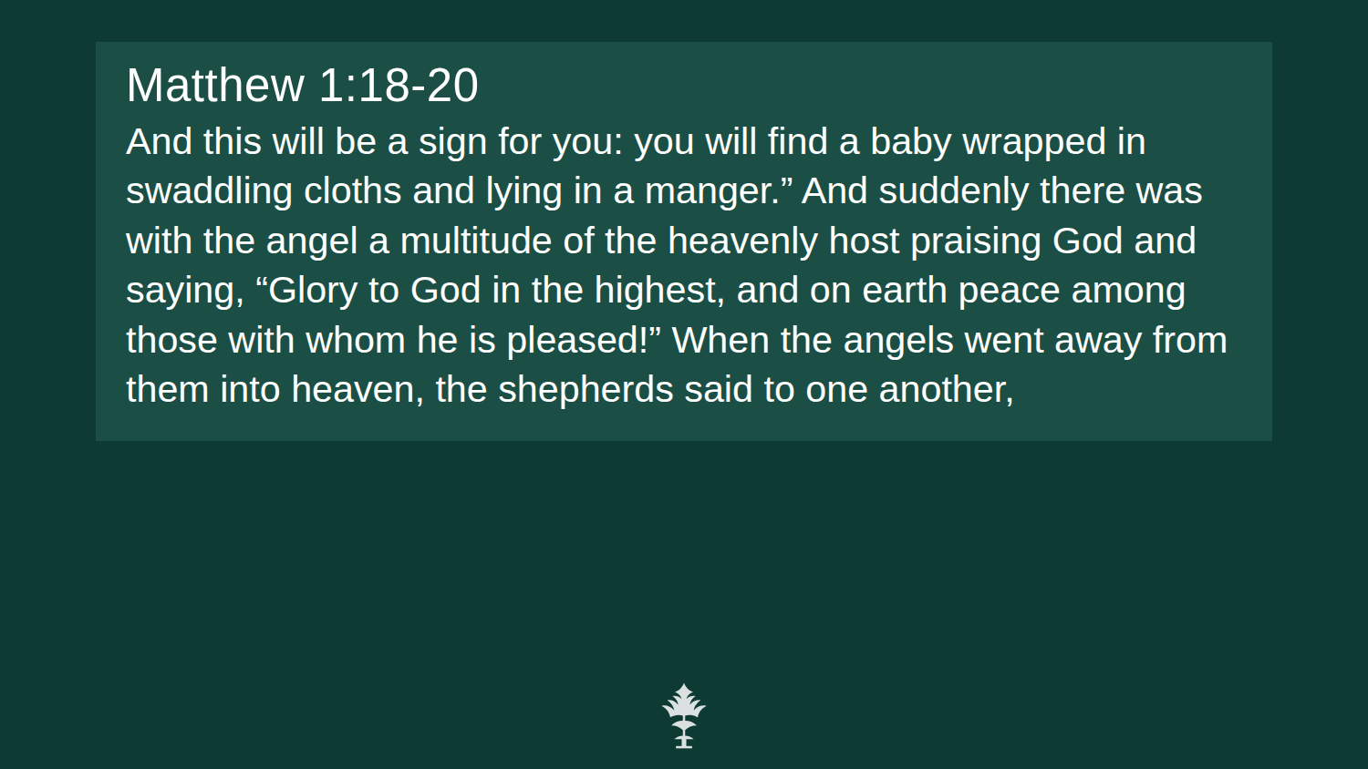Matthew 1:18-20
And this will be a sign for you: you will find a baby wrapped in swaddling cloths and lying in a manger.” And suddenly there was with the angel a multitude of the heavenly host praising God and saying, “Glory to God in the highest, and on earth peace among those with whom he is pleased!” When the angels went away from them into heaven, the shepherds said to one another,